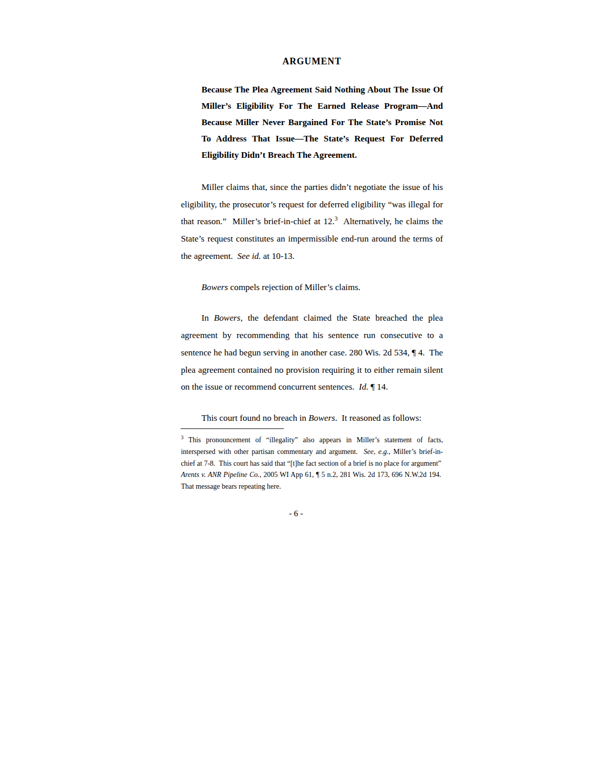ARGUMENT
Because The Plea Agreement Said Nothing About The Issue Of Miller’s Eligibility For The Earned Release Program—And Because Miller Never Bargained For The State’s Promise Not To Address That Issue—The State’s Request For Deferred Eligibility Didn’t Breach The Agreement.
Miller claims that, since the parties didn’t negotiate the issue of his eligibility, the prosecutor’s request for deferred eligibility “was illegal for that reason.” Miller’s brief-in-chief at 12.3 Alternatively, he claims the State’s request constitutes an impermissible end-run around the terms of the agreement. See id. at 10-13.
Bowers compels rejection of Miller’s claims.
In Bowers, the defendant claimed the State breached the plea agreement by recommending that his sentence run consecutive to a sentence he had begun serving in another case. 280 Wis. 2d 534, ¶ 4. The plea agreement contained no provision requiring it to either remain silent on the issue or recommend concurrent sentences. Id. ¶ 14.
This court found no breach in Bowers. It reasoned as follows:
3 This pronouncement of “illegality” also appears in Miller’s statement of facts, interspersed with other partisan commentary and argument. See, e.g., Miller’s brief-in-chief at 7-8. This court has said that “[t]he fact section of a brief is no place for argument” Arents v. ANR Pipeline Co., 2005 WI App 61, ¶ 5 n.2, 281 Wis. 2d 173, 696 N.W.2d 194. That message bears repeating here.
- 6 -